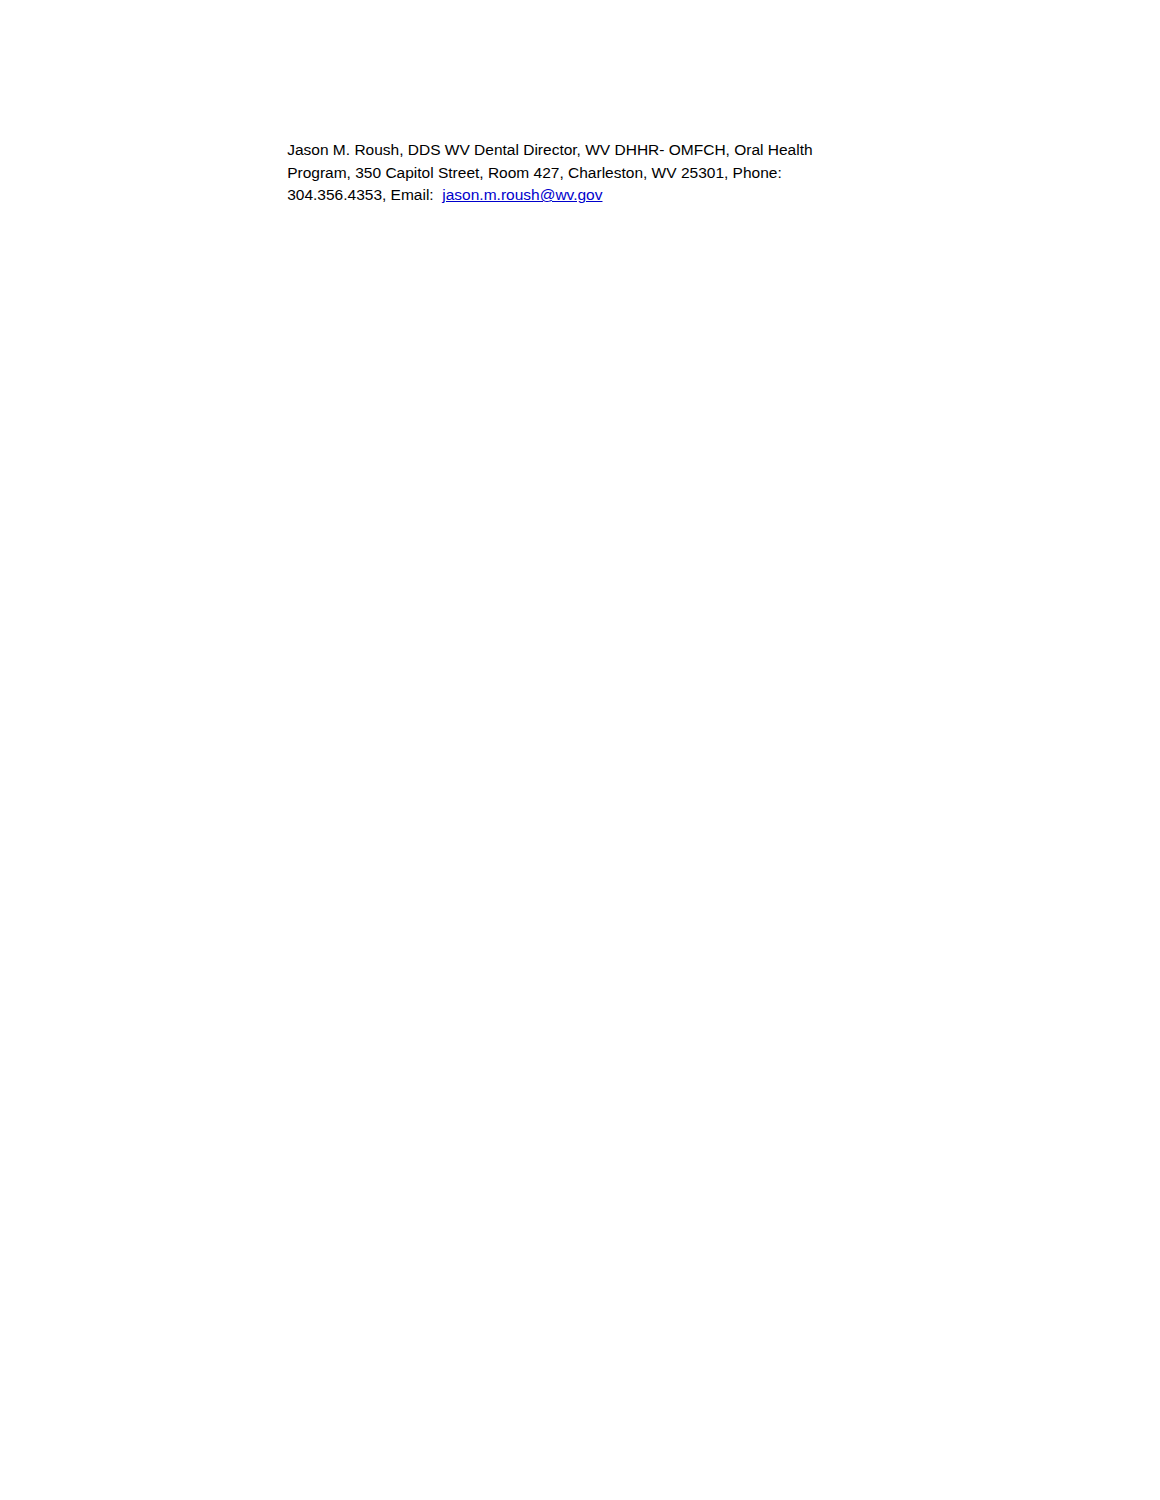Jason M. Roush, DDS WV Dental Director, WV DHHR- OMFCH, Oral Health Program, 350 Capitol Street, Room 427, Charleston, WV 25301, Phone: 304.356.4353, Email: jason.m.roush@wv.gov